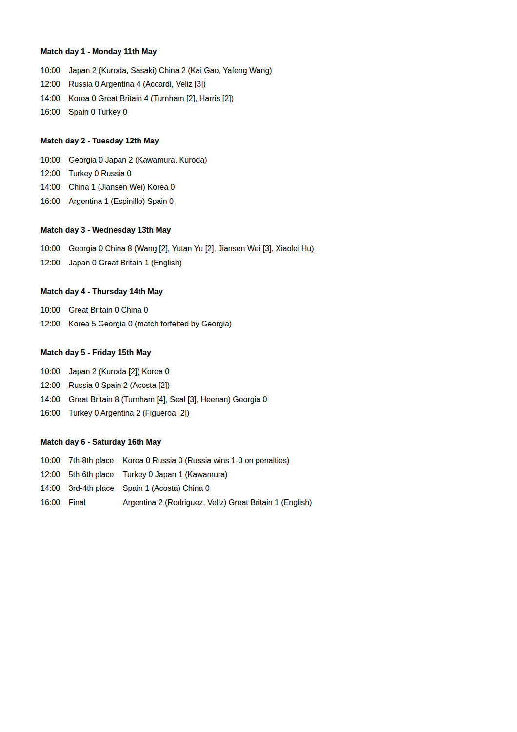Match day 1 - Monday 11th May
| 10:00 | Japan 2 (Kuroda, Sasaki) China 2 (Kai Gao, Yafeng Wang) |
| 12:00 | Russia 0 Argentina 4 (Accardi, Veliz [3]) |
| 14:00 | Korea 0 Great Britain 4 (Turnham [2], Harris [2]) |
| 16:00 | Spain 0 Turkey 0 |
Match day 2 - Tuesday 12th May
| 10:00 | Georgia 0 Japan 2 (Kawamura, Kuroda) |
| 12:00 | Turkey 0 Russia 0 |
| 14:00 | China 1 (Jiansen Wei) Korea 0 |
| 16:00 | Argentina 1 (Espinillo) Spain 0 |
Match day 3 - Wednesday 13th May
| 10:00 | Georgia 0 China 8 (Wang [2], Yutan Yu [2], Jiansen Wei [3], Xiaolei Hu) |
| 12:00 | Japan 0 Great Britain 1 (English) |
Match day 4 - Thursday 14th May
| 10:00 | Great Britain 0 China 0 |
| 12:00 | Korea 5 Georgia 0 (match forfeited by Georgia) |
Match day 5 - Friday 15th May
| 10:00 | Japan 2 (Kuroda [2]) Korea 0 |
| 12:00 | Russia 0 Spain 2 (Acosta [2]) |
| 14:00 | Great Britain 8 (Turnham [4], Seal [3], Heenan) Georgia 0 |
| 16:00 | Turkey 0 Argentina 2 (Figueroa [2]) |
Match day 6 - Saturday 16th May
| 10:00 | 7th-8th place | Korea 0 Russia 0 (Russia wins 1-0 on penalties) |
| 12:00 | 5th-6th place | Turkey 0 Japan 1 (Kawamura) |
| 14:00 | 3rd-4th place | Spain 1 (Acosta) China 0 |
| 16:00 | Final | Argentina 2 (Rodriguez, Veliz) Great Britain 1 (English) |